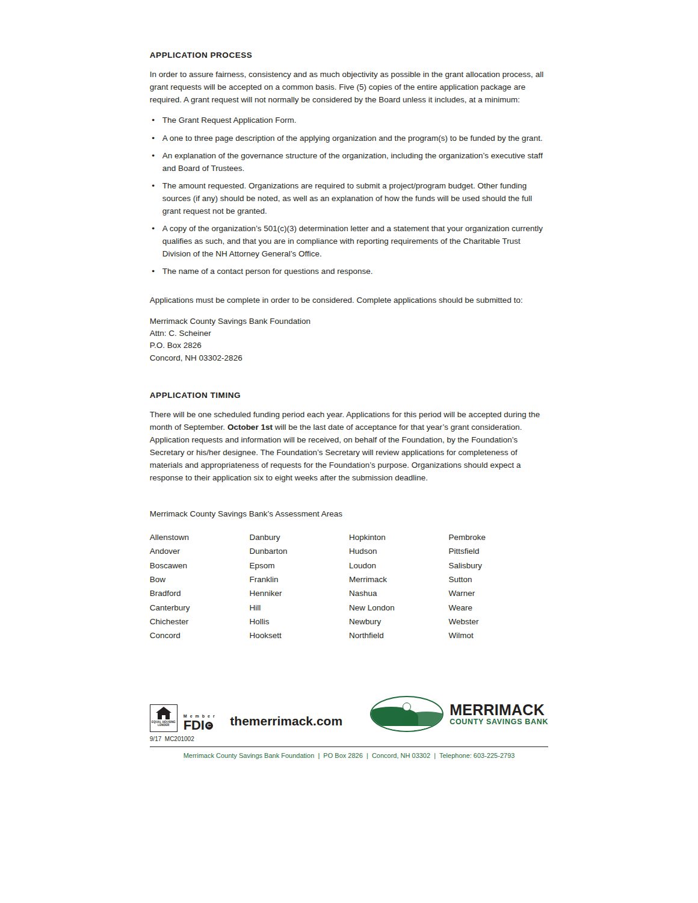Application Process
In order to assure fairness, consistency and as much objectivity as possible in the grant allocation process, all grant requests will be accepted on a common basis. Five (5) copies of the entire application package are required. A grant request will not normally be considered by the Board unless it includes, at a minimum:
The Grant Request Application Form.
A one to three page description of the applying organization and the program(s) to be funded by the grant.
An explanation of the governance structure of the organization, including the organization’s executive staff and Board of Trustees.
The amount requested. Organizations are required to submit a project/program budget. Other funding sources (if any) should be noted, as well as an explanation of how the funds will be used should the full grant request not be granted.
A copy of the organization’s 501(c)(3) determination letter and a statement that your organization currently qualifies as such, and that you are in compliance with reporting requirements of the Charitable Trust Division of the NH Attorney General’s Office.
The name of a contact person for questions and response.
Applications must be complete in order to be considered. Complete applications should be submitted to:
Merrimack County Savings Bank Foundation
Attn: C. Scheiner
P.O. Box 2826
Concord, NH 03302-2826
Application Timing
There will be one scheduled funding period each year. Applications for this period will be accepted during the month of September. October 1st will be the last date of acceptance for that year’s grant consideration. Application requests and information will be received, on behalf of the Foundation, by the Foundation’s Secretary or his/her designee. The Foundation’s Secretary will review applications for completeness of materials and appropriateness of requests for the Foundation’s purpose. Organizations should expect a response to their application six to eight weeks after the submission deadline.
Merrimack County Savings Bank’s Assessment Areas
| Allenstown | Danbury | Hopkinton | Pembroke |
| Andover | Dunbarton | Hudson | Pittsfield |
| Boscawen | Epsom | Loudon | Salisbury |
| Bow | Franklin | Merrimack | Sutton |
| Bradford | Henniker | Nashua | Warner |
| Canterbury | Hill | New London | Weare |
| Chichester | Hollis | Newbury | Webster |
| Concord | Hooksett | Northfield | Wilmot |
EQUAL HOUSING
LENDER
M e m b e r FDIC
themerrimack.com
MERRIMACK
COUNTY SAVINGS BANK
9/17 MC201002
Merrimack County Savings Bank Foundation | PO Box 2826 | Concord, NH 03302 | Telephone: 603-225-2793